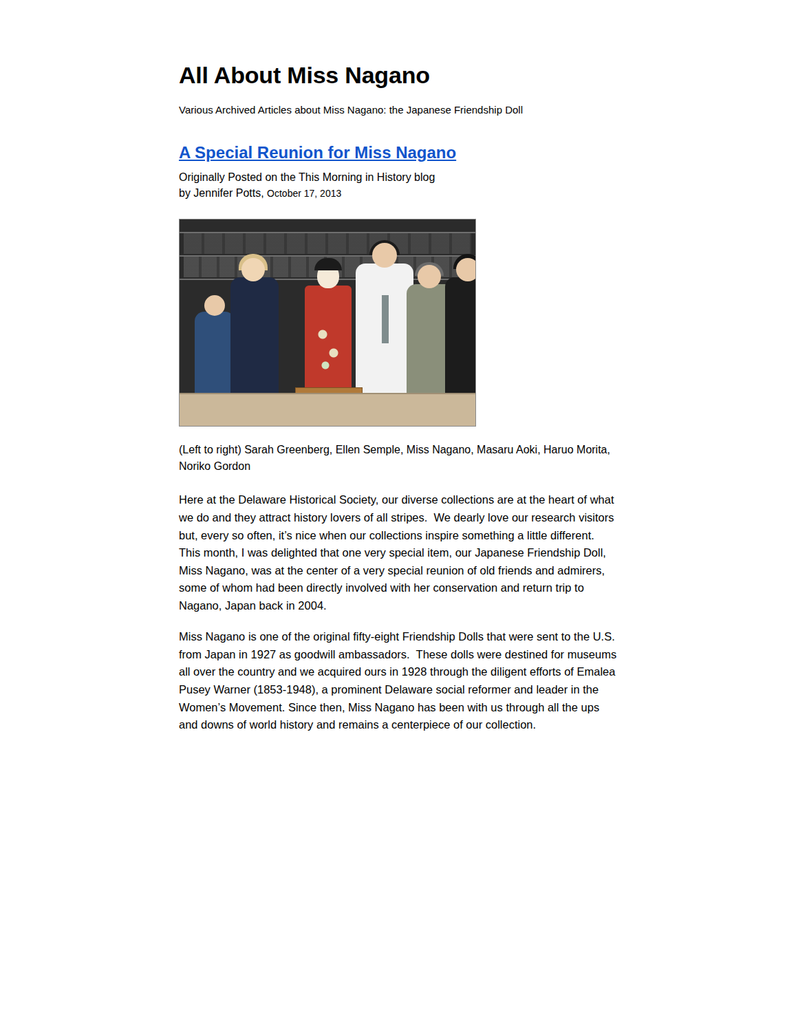All About Miss Nagano
Various Archived Articles about Miss Nagano: the Japanese Friendship Doll
A Special Reunion for Miss Nagano
Originally Posted on the This Morning in History blog
by Jennifer Potts, October 17, 2013
(Left to right) Sarah Greenberg, Ellen Semple, Miss Nagano, Masaru Aoki, Haruo Morita, Noriko Gordon
Here at the Delaware Historical Society, our diverse collections are at the heart of what we do and they attract history lovers of all stripes. We dearly love our research visitors but, every so often, it’s nice when our collections inspire something a little different. This month, I was delighted that one very special item, our Japanese Friendship Doll, Miss Nagano, was at the center of a very special reunion of old friends and admirers, some of whom had been directly involved with her conservation and return trip to Nagano, Japan back in 2004.
Miss Nagano is one of the original fifty-eight Friendship Dolls that were sent to the U.S. from Japan in 1927 as goodwill ambassadors. These dolls were destined for museums all over the country and we acquired ours in 1928 through the diligent efforts of Emalea Pusey Warner (1853-1948), a prominent Delaware social reformer and leader in the Women’s Movement. Since then, Miss Nagano has been with us through all the ups and downs of world history and remains a centerpiece of our collection.